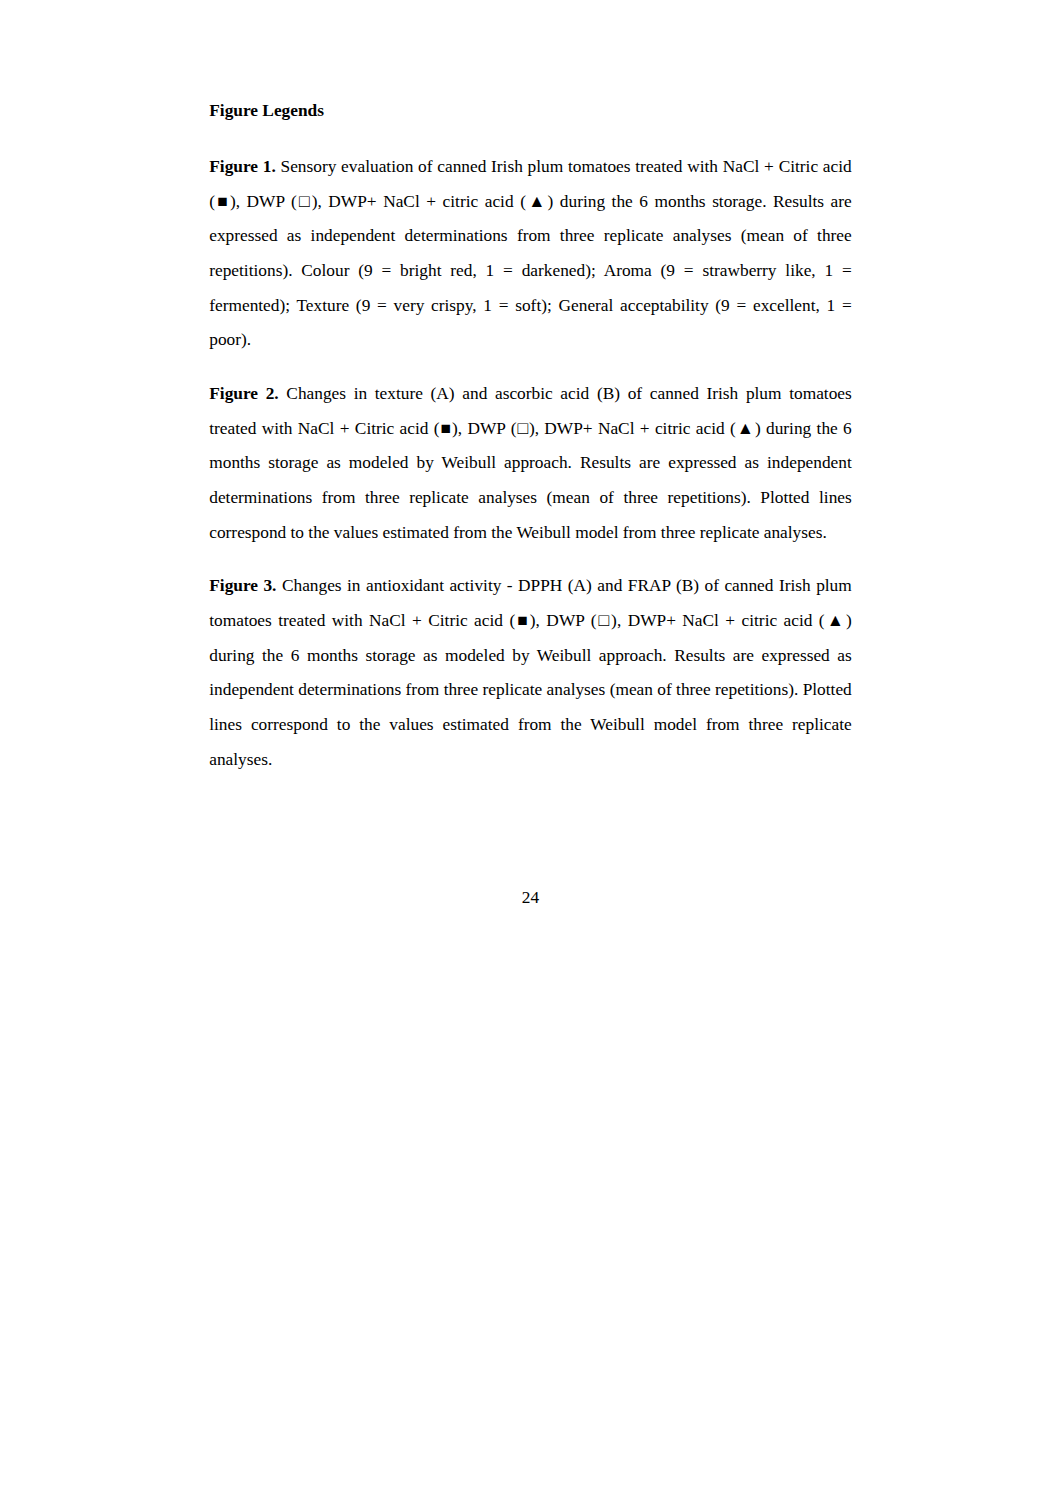Figure Legends
Figure 1. Sensory evaluation of canned Irish plum tomatoes treated with NaCl + Citric acid (■), DWP (□), DWP+ NaCl + citric acid (▲) during the 6 months storage. Results are expressed as independent determinations from three replicate analyses (mean of three repetitions). Colour (9 = bright red, 1 = darkened); Aroma (9 = strawberry like, 1 = fermented); Texture (9 = very crispy, 1 = soft); General acceptability (9 = excellent, 1 = poor).
Figure 2. Changes in texture (A) and ascorbic acid (B) of canned Irish plum tomatoes treated with NaCl + Citric acid (■), DWP (□), DWP+ NaCl + citric acid (▲) during the 6 months storage as modeled by Weibull approach. Results are expressed as independent determinations from three replicate analyses (mean of three repetitions). Plotted lines correspond to the values estimated from the Weibull model from three replicate analyses.
Figure 3. Changes in antioxidant activity - DPPH (A) and FRAP (B) of canned Irish plum tomatoes treated with NaCl + Citric acid (■), DWP (□), DWP+ NaCl + citric acid (▲) during the 6 months storage as modeled by Weibull approach. Results are expressed as independent determinations from three replicate analyses (mean of three repetitions). Plotted lines correspond to the values estimated from the Weibull model from three replicate analyses.
24